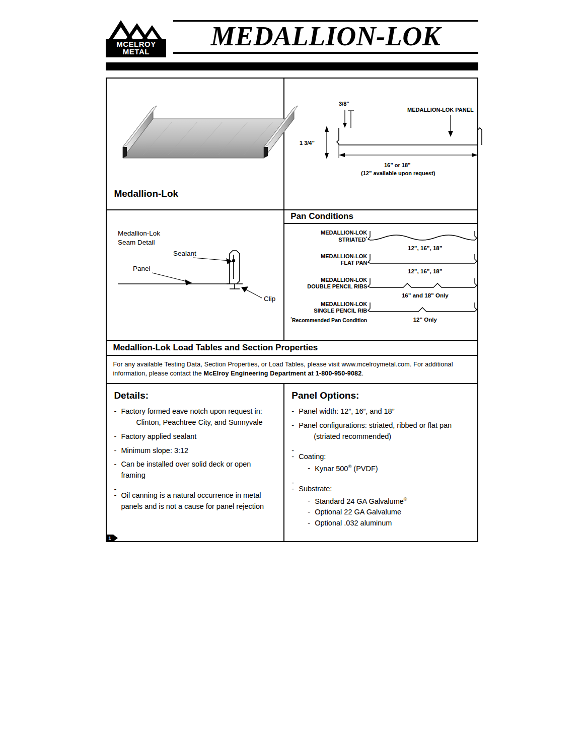MCELROY METAL
MEDALLION-LOK
Medallion-Lok
3/8” MEDALLION-LOK PANEL 1 3/4” 16” or 18” (12” available upon request)
Medallion-Lok Seam Detail Sealant Panel Clip
Pan Conditions
| MEDALLION-LOK STRIATED * | |
| | 12”, 16”, 18” |
| MEDALLION-LOK FLAT PAN | |
| | 12”, 16”, 18” |
| MEDALLION-LOK DOUBLE PENCIL RIBS | |
| | 16” and 18” Only |
| MEDALLION-LOK SINGLE PENCIL RIB | |
| * Recommended Pan Condition | 12” Only |
Medallion-Lok Load Tables and Section Properties
For any available Testing Data, Section Properties, or Load Tables, please visit www.mcelroymetal.com. For additional information, please contact the McElroy Engineering Department at 1-800-950-9082.
Details:
Factory formed eave notch upon request in:
Clinton, Peachtree City, and Sunnyvale
Factory applied sealant
Minimum slope: 3:12
Can be installed over solid deck or open framing
Oil canning is a natural occurrence in metal panels and is not a cause for panel rejection
Panel Options:
Panel width: 12”, 16”, and 18”
Panel configurations: striated, ribbed or flat pan
(striated recommended)
Coating:
Kynar 500® (PVDF)
Substrate:
Standard 24 GA Galvalume®
Optional 22 GA Galvalume
Optional .032 aluminum
1